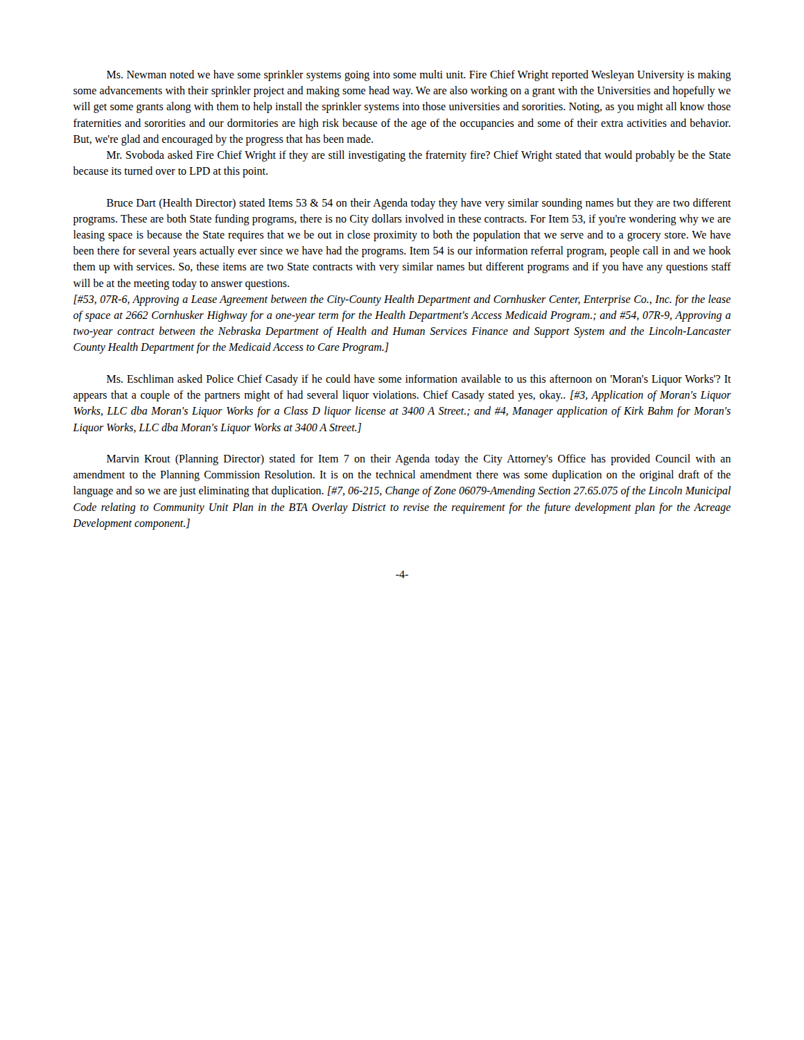Ms. Newman noted we have some sprinkler systems going into some multi unit. Fire Chief Wright reported Wesleyan University is making some advancements with their sprinkler project and making some head way. We are also working on a grant with the Universities and hopefully we will get some grants along with them to help install the sprinkler systems into those universities and sororities. Noting, as you might all know those fraternities and sororities and our dormitories are high risk because of the age of the occupancies and some of their extra activities and behavior. But, we're glad and encouraged by the progress that has been made.
Mr. Svoboda asked Fire Chief Wright if they are still investigating the fraternity fire? Chief Wright stated that would probably be the State because its turned over to LPD at this point.
Bruce Dart (Health Director) stated Items 53 & 54 on their Agenda today they have very similar sounding names but they are two different programs. These are both State funding programs, there is no City dollars involved in these contracts. For Item 53, if you're wondering why we are leasing space is because the State requires that we be out in close proximity to both the population that we serve and to a grocery store. We have been there for several years actually ever since we have had the programs. Item 54 is our information referral program, people call in and we hook them up with services. So, these items are two State contracts with very similar names but different programs and if you have any questions staff will be at the meeting today to answer questions.
[#53, 07R-6, Approving a Lease Agreement between the City-County Health Department and Cornhusker Center, Enterprise Co., Inc. for the lease of space at 2662 Cornhusker Highway for a one-year term for the Health Department's Access Medicaid Program.; and #54, 07R-9, Approving a two-year contract between the Nebraska Department of Health and Human Services Finance and Support System and the Lincoln-Lancaster County Health Department for the Medicaid Access to Care Program.]
Ms. Eschliman asked Police Chief Casady if he could have some information available to us this afternoon on 'Moran's Liquor Works'? It appears that a couple of the partners might of had several liquor violations. Chief Casady stated yes, okay.. [#3, Application of Moran's Liquor Works, LLC dba Moran's Liquor Works for a Class D liquor license at 3400 A Street.; and #4, Manager application of Kirk Bahm for Moran's Liquor Works, LLC dba Moran's Liquor Works at 3400 A Street.]
Marvin Krout (Planning Director) stated for Item 7 on their Agenda today the City Attorney's Office has provided Council with an amendment to the Planning Commission Resolution. It is on the technical amendment there was some duplication on the original draft of the language and so we are just eliminating that duplication. [#7, 06-215, Change of Zone 06079-Amending Section 27.65.075 of the Lincoln Municipal Code relating to Community Unit Plan in the BTA Overlay District to revise the requirement for the future development plan for the Acreage Development component.]
-4-